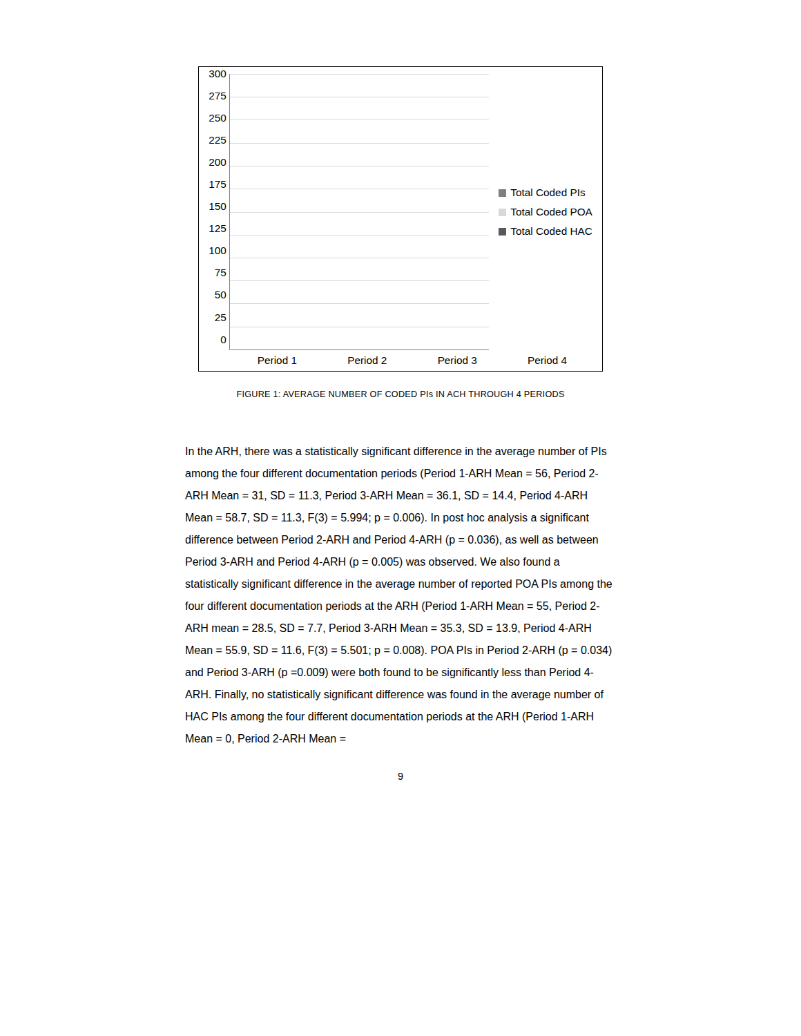300 275 250 225 200 175 150 125 100 75 50 25 0
Total Coded PIs
Total Coded POA
Total Coded HAC
Period 1 Period 2 Period 3 Period 4
FIGURE 1: AVERAGE NUMBER OF CODED PIs IN ACH THROUGH 4 PERIODS
In the ARH, there was a statistically significant difference in the average number of PIs among the four different documentation periods (Period 1-ARH Mean = 56, Period 2-ARH Mean = 31, SD = 11.3, Period 3-ARH Mean = 36.1, SD = 14.4, Period 4-ARH Mean = 58.7, SD = 11.3, F(3) = 5.994; p = 0.006). In post hoc analysis a significant difference between Period 2-ARH and Period 4-ARH (p = 0.036), as well as between Period 3-ARH and Period 4-ARH (p = 0.005) was observed. We also found a statistically significant difference in the average number of reported POA PIs among the four different documentation periods at the ARH (Period 1-ARH Mean = 55, Period 2-ARH mean = 28.5, SD = 7.7, Period 3-ARH Mean = 35.3, SD = 13.9, Period 4-ARH Mean = 55.9, SD = 11.6, F(3) = 5.501; p = 0.008). POA PIs in Period 2-ARH (p = 0.034) and Period 3-ARH (p =0.009) were both found to be significantly less than Period 4-ARH. Finally, no statistically significant difference was found in the average number of HAC PIs among the four different documentation periods at the ARH (Period 1-ARH Mean = 0, Period 2-ARH Mean =
9